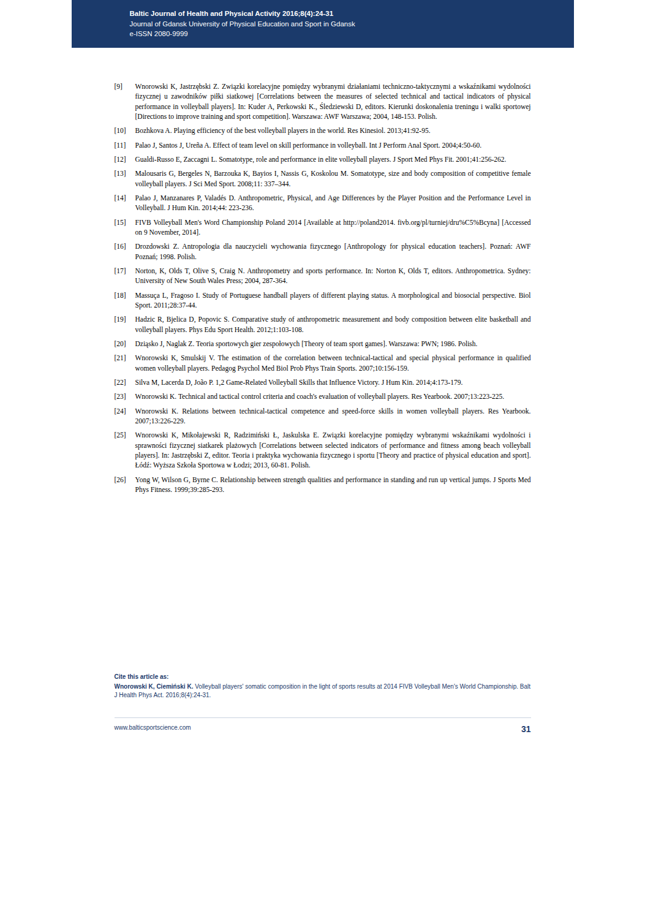Baltic Journal of Health and Physical Activity 2016;8(4):24-31
Journal of Gdansk University of Physical Education and Sport in Gdansk
e-ISSN 2080-9999
[9] Wnorowski K, Jastrzębski Z. Związki korelacyjne pomiędzy wybranymi działaniami techniczno-taktycznymi a wskaźnikami wydolności fizycznej u zawodników piłki siatkowej [Correlations between the measures of selected technical and tactical indicators of physical performance in volleyball players]. In: Kuder A, Perkowski K., Śledziewski D, editors. Kierunki doskonalenia treningu i walki sportowej [Directions to improve training and sport competition]. Warszawa: AWF Warszawa; 2004, 148-153. Polish.
[10] Bozhkova A. Playing efficiency of the best volleyball players in the world. Res Kinesiol. 2013;41:92-95.
[11] Palao J, Santos J, Ureña A. Effect of team level on skill performance in volleyball. Int J Perform Anal Sport. 2004;4:50-60.
[12] Gualdi-Russo E, Zaccagni L. Somatotype, role and performance in elite volleyball players. J Sport Med Phys Fit. 2001;41:256-262.
[13] Malousaris G, Bergeles N, Barzouka K, Bayios I, Nassis G, Koskolou M. Somatotype, size and body composition of competitive female volleyball players. J Sci Med Sport. 2008;11: 337–344.
[14] Palao J, Manzanares P, Valadés D. Anthropometric, Physical, and Age Differences by the Player Position and the Performance Level in Volleyball. J Hum Kin. 2014;44: 223-236.
[15] FIVB Volleyball Men's Word Championship Poland 2014 [Available at http://poland2014. fivb.org/pl/turniej/dru%C5%Bcyna] [Accessed on 9 November, 2014].
[16] Drozdowski Z. Antropologia dla nauczycieli wychowania fizycznego [Anthropology for physical education teachers]. Poznań: AWF Poznań; 1998. Polish.
[17] Norton, K, Olds T, Olive S, Craig N. Anthropometry and sports performance. In: Norton K, Olds T, editors. Anthropometrica. Sydney: University of New South Wales Press; 2004, 287-364.
[18] Massuça L, Fragoso I. Study of Portuguese handball players of different playing status. A morphological and biosocial perspective. Biol Sport. 2011;28:37-44.
[19] Hadzic R, Bjelica D, Popovic S. Comparative study of anthropometric measurement and body composition between elite basketball and volleyball players. Phys Edu Sport Health. 2012;1:103-108.
[20] Dziąsko J, Naglak Z. Teoria sportowych gier zespołowych [Theory of team sport games]. Warszawa: PWN; 1986. Polish.
[21] Wnorowski K, Smulskij V. The estimation of the correlation between technical-tactical and special physical performance in qualified women volleyball players. Pedagog Psychol Med Biol Prob Phys Train Sports. 2007;10:156-159.
[22] Silva M, Lacerda D, João P. 1,2 Game-Related Volleyball Skills that Influence Victory. J Hum Kin. 2014;4:173-179.
[23] Wnorowski K. Technical and tactical control criteria and coach's evaluation of volleyball players. Res Yearbook. 2007;13:223-225.
[24] Wnorowski K. Relations between technical-tactical competence and speed-force skills in women volleyball players. Res Yearbook. 2007;13:226-229.
[25] Wnorowski K, Mikołajewski R, Radzimiński Ł, Jaskulska E. Związki korelacyjne pomiędzy wybranymi wskaźnikami wydolności i sprawności fizycznej siatkarek plażowych [Correlations between selected indicators of performance and fitness among beach volleyball players]. In: Jastrzębski Z, editor. Teoria i praktyka wychowania fizycznego i sportu [Theory and practice of physical education and sport]. Łódź: Wyższa Szkoła Sportowa w Łodzi; 2013, 60-81. Polish.
[26] Yong W, Wilson G, Byrne C. Relationship between strength qualities and performance in standing and run up vertical jumps. J Sports Med Phys Fitness. 1999;39:285-293.
Cite this article as:
Wnorowski K, Ciemiński K. Volleyball players' somatic composition in the light of sports results at 2014 FIVB Volleyball Men's World Championship. Balt J Health Phys Act. 2016;8(4):24-31.
www.balticsportscience.com 31